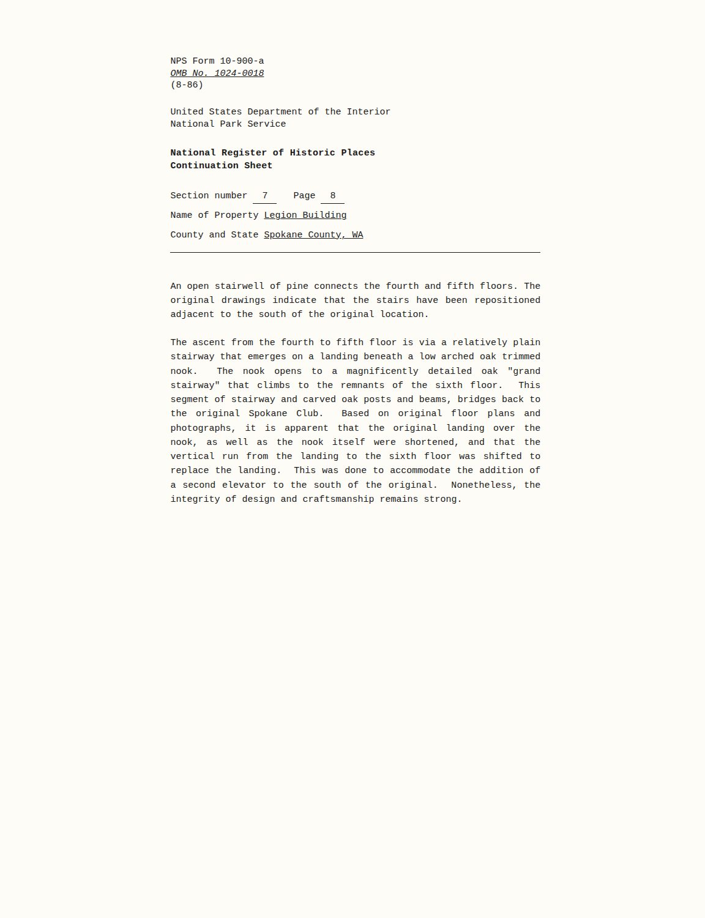NPS Form 10-900-a
OMB No. 1024-0018
(8-86)
United States Department of the Interior
National Park Service
National Register of Historic Places
Continuation Sheet
Section number 7 Page 8
Name of Property Legion Building
County and State Spokane County, WA
An open stairwell of pine connects the fourth and fifth floors. The original drawings indicate that the stairs have been repositioned adjacent to the south of the original location.
The ascent from the fourth to fifth floor is via a relatively plain stairway that emerges on a landing beneath a low arched oak trimmed nook. The nook opens to a magnificently detailed oak "grand stairway" that climbs to the remnants of the sixth floor. This segment of stairway and carved oak posts and beams, bridges back to the original Spokane Club. Based on original floor plans and photographs, it is apparent that the original landing over the nook, as well as the nook itself were shortened, and that the vertical run from the landing to the sixth floor was shifted to replace the landing. This was done to accommodate the addition of a second elevator to the south of the original. Nonetheless, the integrity of design and craftsmanship remains strong.